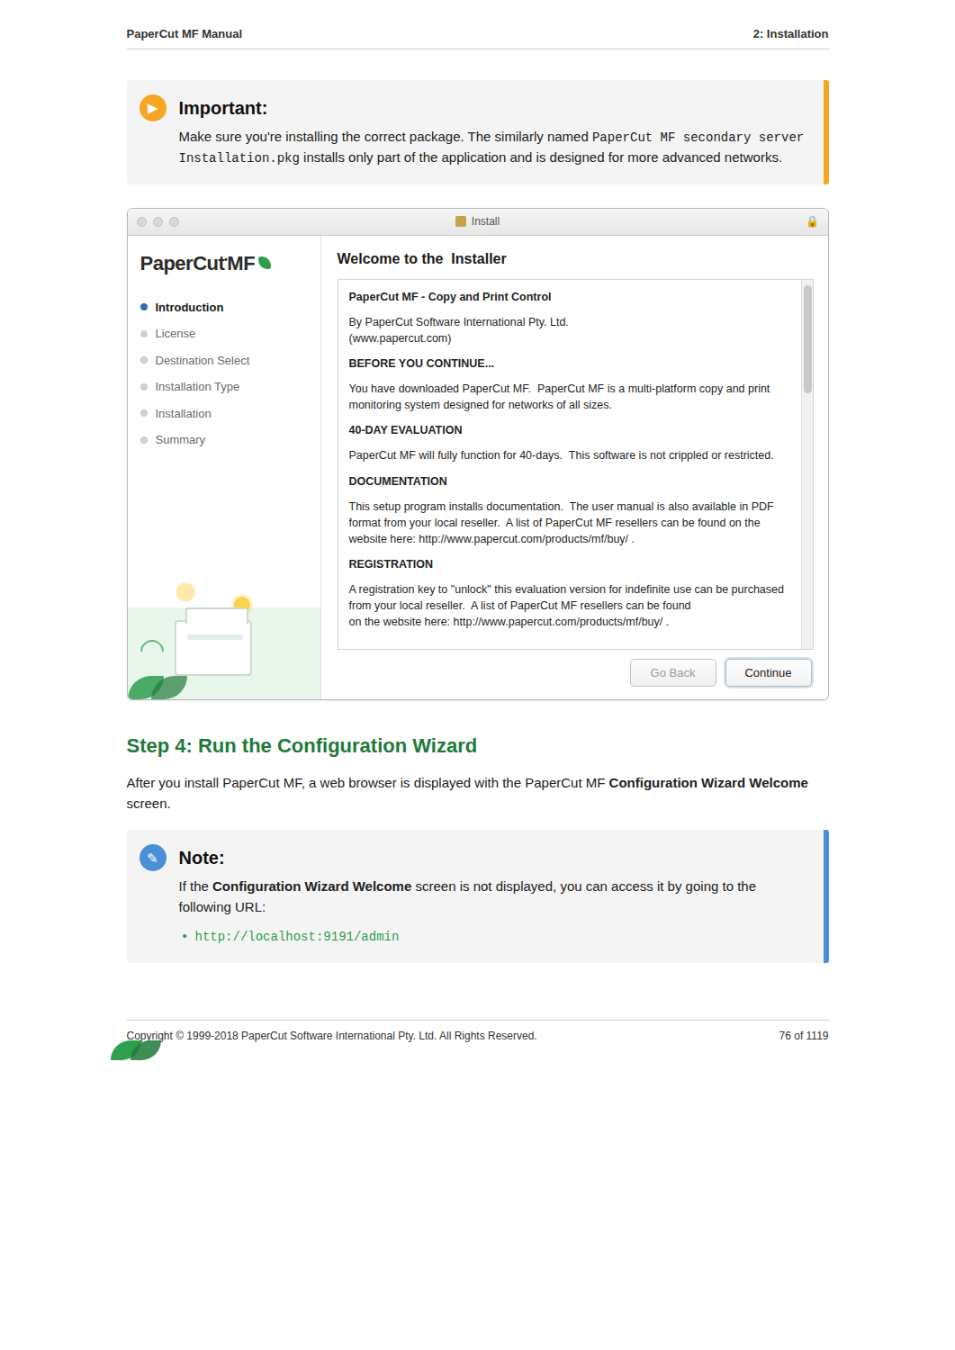PaperCut MF Manual
2: Installation
▶
Important:
Make sure you're installing the correct package. The similarly named PaperCut MF secondary server Installation.pkg installs only part of the application and is designed for more advanced networks.
Install
🔒
PaperCut•MF
Introduction
License
Destination Select
Installation Type
Installation
Summary
Welcome to the Installer
PaperCut MF - Copy and Print Control
By PaperCut Software International Pty. Ltd.
(www.papercut.com)
BEFORE YOU CONTINUE...
You have downloaded PaperCut MF. PaperCut MF is a multi-platform copy and print monitoring system designed for networks of all sizes.
40-DAY EVALUATION
PaperCut MF will fully function for 40-days. This software is not crippled or restricted.
DOCUMENTATION
This setup program installs documentation. The user manual is also available in PDF format from your local reseller. A list of PaperCut MF resellers can be found on the website here: http://www.papercut.com/products/mf/buy/ .
REGISTRATION
A registration key to "unlock" this evaluation version for indefinite use can be purchased from your local reseller. A list of PaperCut MF resellers can be found
on the website here: http://www.papercut.com/products/mf/buy/ .
Go Back
Continue
Step 4: Run the Configuration Wizard
After you install PaperCut MF, a web browser is displayed with the PaperCut MF Configuration Wizard Welcome screen.
✎
Note:
If the Configuration Wizard Welcome screen is not displayed, you can access it by going to the following URL:
http://localhost:9191/admin
Copyright © 1999-2018 PaperCut Software International Pty. Ltd. All Rights Reserved.
76 of 1119